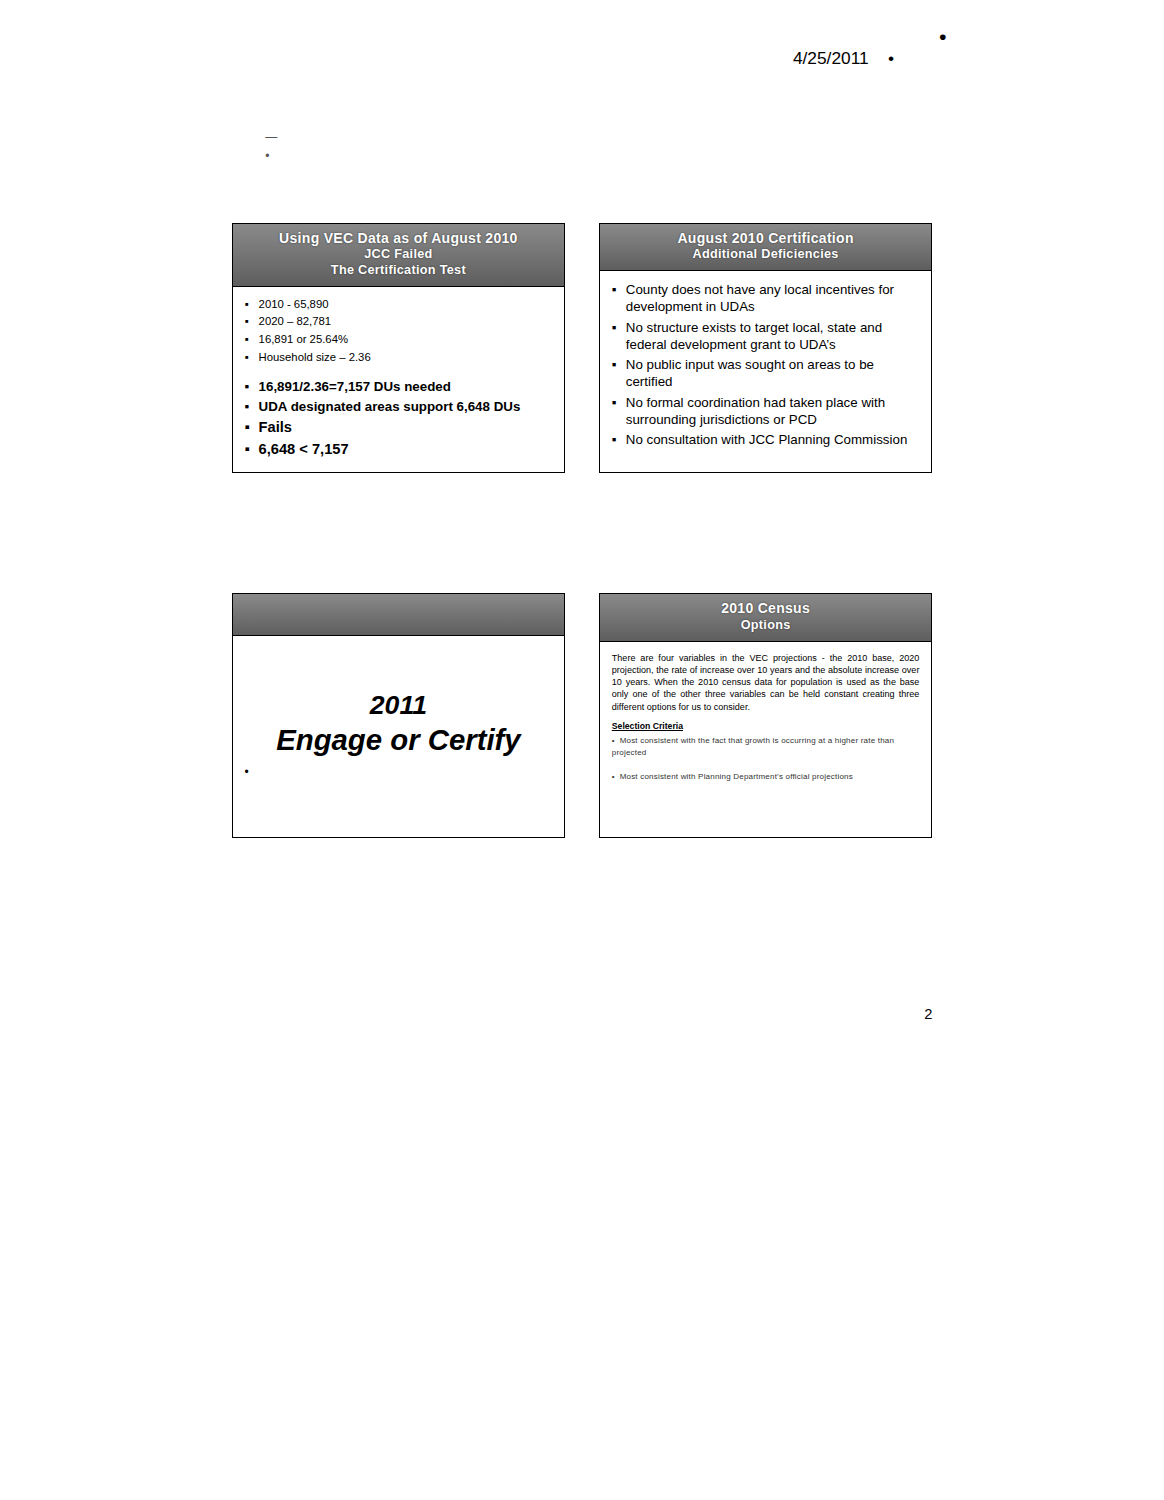●
4/25/2011 •
—
•
Using VEC Data as of August 2010 JCC Failed The Certification Test
2010 - 65,890
2020 – 82,781
16,891 or 25.64%
Household size – 2.36
16,891/2.36=7,157 DUs needed
UDA designated areas support 6,648 DUs
Fails
6,648 < 7,157
August 2010 Certification Additional Deficiencies
County does not have any local incentives for development in UDAs
No structure exists to target local, state and federal development grant to UDA’s
No public input was sought on areas to be certified
No formal coordination had taken place with surrounding jurisdictions or PCD
No consultation with JCC Planning Commission
2011 Engage or Certify
•
2010 Census Options
There are four variables in the VEC projections - the 2010 base, 2020 projection, the rate of increase over 10 years and the absolute increase over 10 years. When the 2010 census data for population is used as the base only one of the other three variables can be held constant creating three different options for us to consider.
Selection Criteria
• Most consistent with the fact that growth is occurring at a higher rate than projected
• Most consistent with Planning Department’s official projections
2